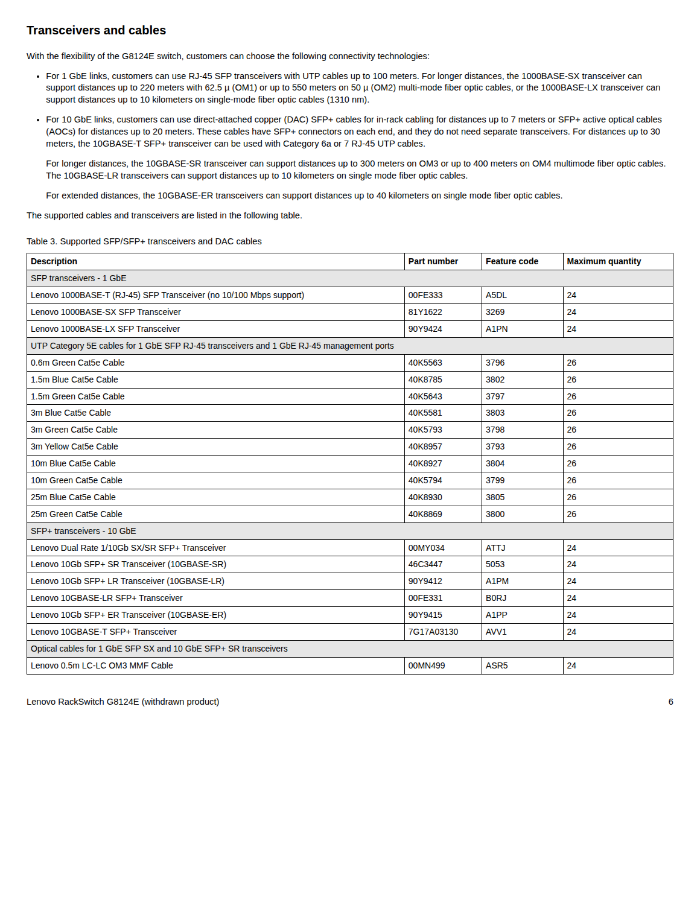Transceivers and cables
With the flexibility of the G8124E switch, customers can choose the following connectivity technologies:
For 1 GbE links, customers can use RJ-45 SFP transceivers with UTP cables up to 100 meters. For longer distances, the 1000BASE-SX transceiver can support distances up to 220 meters with 62.5 µ (OM1) or up to 550 meters on 50 µ (OM2) multi-mode fiber optic cables, or the 1000BASE-LX transceiver can support distances up to 10 kilometers on single-mode fiber optic cables (1310 nm).
For 10 GbE links, customers can use direct-attached copper (DAC) SFP+ cables for in-rack cabling for distances up to 7 meters or SFP+ active optical cables (AOCs) for distances up to 20 meters. These cables have SFP+ connectors on each end, and they do not need separate transceivers. For distances up to 30 meters, the 10GBASE-T SFP+ transceiver can be used with Category 6a or 7 RJ-45 UTP cables.
For longer distances, the 10GBASE-SR transceiver can support distances up to 300 meters on OM3 or up to 400 meters on OM4 multimode fiber optic cables. The 10GBASE-LR transceivers can support distances up to 10 kilometers on single mode fiber optic cables.
For extended distances, the 10GBASE-ER transceivers can support distances up to 40 kilometers on single mode fiber optic cables.
The supported cables and transceivers are listed in the following table.
Table 3. Supported SFP/SFP+ transceivers and DAC cables
| Description | Part number | Feature code | Maximum quantity |
| --- | --- | --- | --- |
| SFP transceivers - 1 GbE |
| Lenovo 1000BASE-T (RJ-45) SFP Transceiver (no 10/100 Mbps support) | 00FE333 | A5DL | 24 |
| Lenovo 1000BASE-SX SFP Transceiver | 81Y1622 | 3269 | 24 |
| Lenovo 1000BASE-LX SFP Transceiver | 90Y9424 | A1PN | 24 |
| UTP Category 5E cables for 1 GbE SFP RJ-45 transceivers and 1 GbE RJ-45 management ports |
| 0.6m Green Cat5e Cable | 40K5563 | 3796 | 26 |
| 1.5m Blue Cat5e Cable | 40K8785 | 3802 | 26 |
| 1.5m Green Cat5e Cable | 40K5643 | 3797 | 26 |
| 3m Blue Cat5e Cable | 40K5581 | 3803 | 26 |
| 3m Green Cat5e Cable | 40K5793 | 3798 | 26 |
| 3m Yellow Cat5e Cable | 40K8957 | 3793 | 26 |
| 10m Blue Cat5e Cable | 40K8927 | 3804 | 26 |
| 10m Green Cat5e Cable | 40K5794 | 3799 | 26 |
| 25m Blue Cat5e Cable | 40K8930 | 3805 | 26 |
| 25m Green Cat5e Cable | 40K8869 | 3800 | 26 |
| SFP+ transceivers - 10 GbE |
| Lenovo Dual Rate 1/10Gb SX/SR SFP+ Transceiver | 00MY034 | ATTJ | 24 |
| Lenovo 10Gb SFP+ SR Transceiver (10GBASE-SR) | 46C3447 | 5053 | 24 |
| Lenovo 10Gb SFP+ LR Transceiver (10GBASE-LR) | 90Y9412 | A1PM | 24 |
| Lenovo 10GBASE-LR SFP+ Transceiver | 00FE331 | B0RJ | 24 |
| Lenovo 10Gb SFP+ ER Transceiver (10GBASE-ER) | 90Y9415 | A1PP | 24 |
| Lenovo 10GBASE-T SFP+ Transceiver | 7G17A03130 | AVV1 | 24 |
| Optical cables for 1 GbE SFP SX and 10 GbE SFP+ SR transceivers |
| Lenovo 0.5m LC-LC OM3 MMF Cable | 00MN499 | ASR5 | 24 |
Lenovo RackSwitch G8124E (withdrawn product) 6